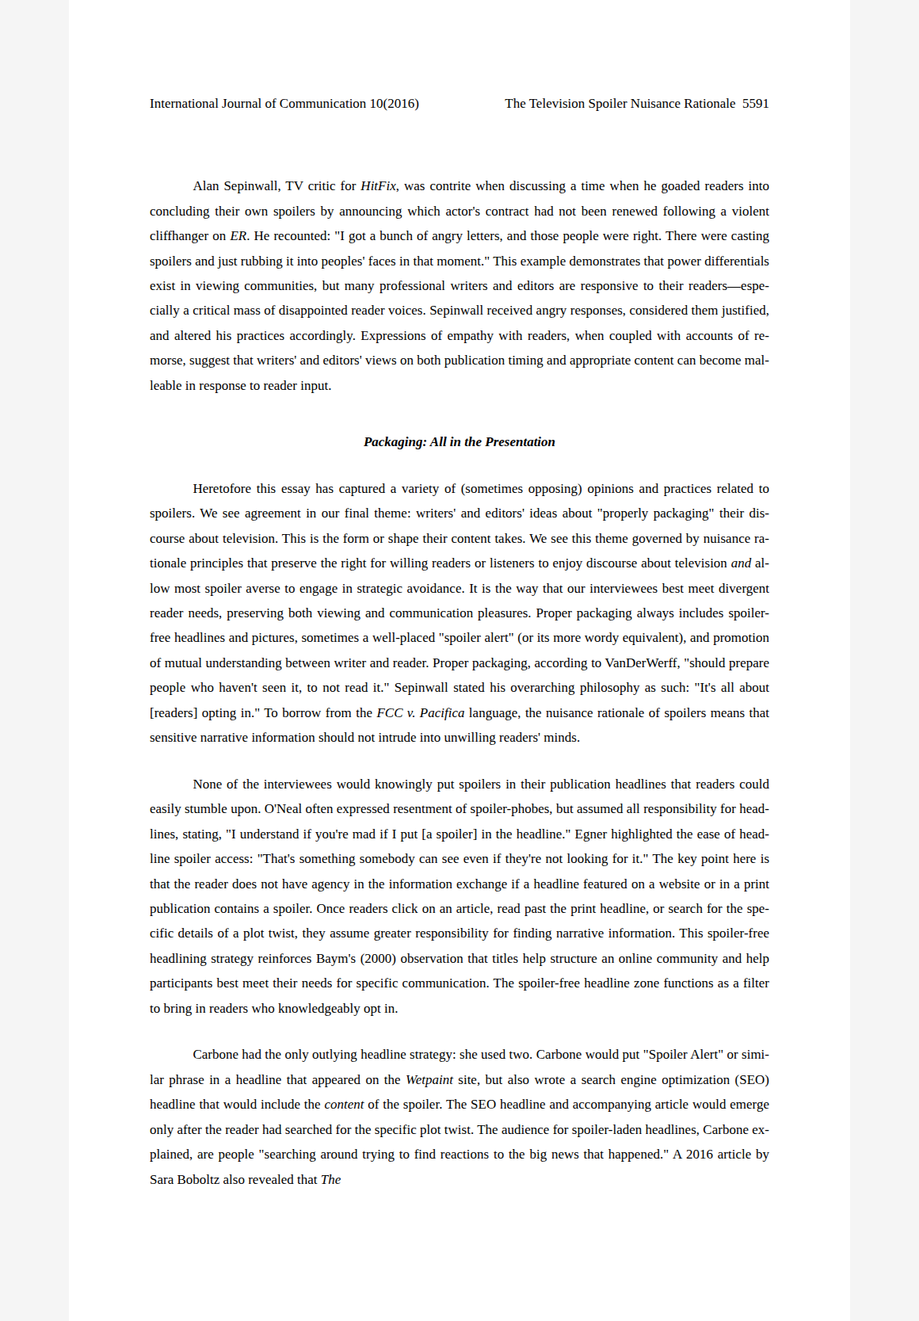International Journal of Communication 10(2016) The Television Spoiler Nuisance Rationale 5591
Alan Sepinwall, TV critic for HitFix, was contrite when discussing a time when he goaded readers into concluding their own spoilers by announcing which actor's contract had not been renewed following a violent cliffhanger on ER. He recounted: "I got a bunch of angry letters, and those people were right. There were casting spoilers and just rubbing it into peoples' faces in that moment." This example demonstrates that power differentials exist in viewing communities, but many professional writers and editors are responsive to their readers—especially a critical mass of disappointed reader voices. Sepinwall received angry responses, considered them justified, and altered his practices accordingly. Expressions of empathy with readers, when coupled with accounts of remorse, suggest that writers' and editors' views on both publication timing and appropriate content can become malleable in response to reader input.
Packaging: All in the Presentation
Heretofore this essay has captured a variety of (sometimes opposing) opinions and practices related to spoilers. We see agreement in our final theme: writers' and editors' ideas about "properly packaging" their discourse about television. This is the form or shape their content takes. We see this theme governed by nuisance rationale principles that preserve the right for willing readers or listeners to enjoy discourse about television and allow most spoiler averse to engage in strategic avoidance. It is the way that our interviewees best meet divergent reader needs, preserving both viewing and communication pleasures. Proper packaging always includes spoiler-free headlines and pictures, sometimes a well-placed "spoiler alert" (or its more wordy equivalent), and promotion of mutual understanding between writer and reader. Proper packaging, according to VanDerWerff, "should prepare people who haven't seen it, to not read it." Sepinwall stated his overarching philosophy as such: "It's all about [readers] opting in." To borrow from the FCC v. Pacifica language, the nuisance rationale of spoilers means that sensitive narrative information should not intrude into unwilling readers' minds.
None of the interviewees would knowingly put spoilers in their publication headlines that readers could easily stumble upon. O'Neal often expressed resentment of spoiler-phobes, but assumed all responsibility for headlines, stating, "I understand if you're mad if I put [a spoiler] in the headline." Egner highlighted the ease of headline spoiler access: "That's something somebody can see even if they're not looking for it." The key point here is that the reader does not have agency in the information exchange if a headline featured on a website or in a print publication contains a spoiler. Once readers click on an article, read past the print headline, or search for the specific details of a plot twist, they assume greater responsibility for finding narrative information. This spoiler-free headlining strategy reinforces Baym's (2000) observation that titles help structure an online community and help participants best meet their needs for specific communication. The spoiler-free headline zone functions as a filter to bring in readers who knowledgeably opt in.
Carbone had the only outlying headline strategy: she used two. Carbone would put "Spoiler Alert" or similar phrase in a headline that appeared on the Wetpaint site, but also wrote a search engine optimization (SEO) headline that would include the content of the spoiler. The SEO headline and accompanying article would emerge only after the reader had searched for the specific plot twist. The audience for spoiler-laden headlines, Carbone explained, are people "searching around trying to find reactions to the big news that happened." A 2016 article by Sara Boboltz also revealed that The